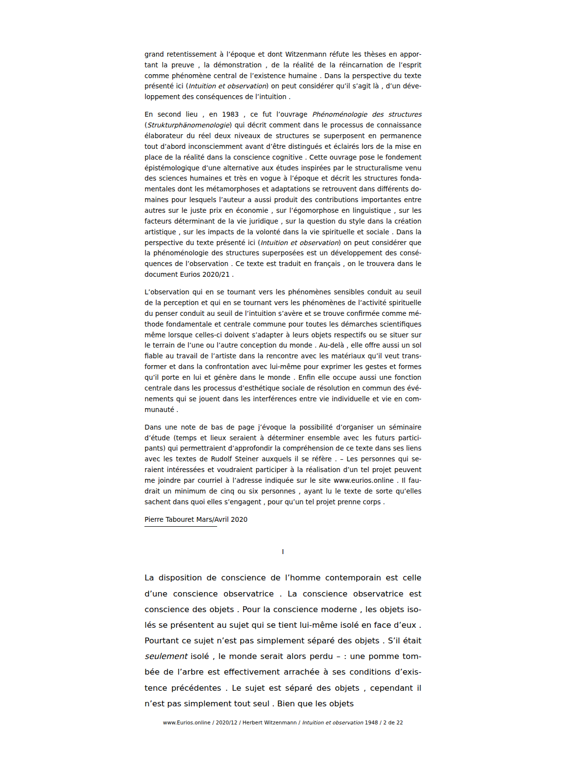grand retentissement à l’époque et dont Witzenmann réfute les thèses en apportant la preuve , la démonstration , de la réalité de la réincarnation de l’esprit comme phénomène central de l’existence humaine . Dans la perspective du texte présenté ici (Intuition et observation) on peut considérer qu’il s’agit là , d’un développement des conséquences de l’intuition .
En second lieu , en 1983 , ce fut l’ouvrage Phénoménologie des structures (Strukturphänomenologie) qui décrit comment dans le processus de connaissance élaborateur du réel deux niveaux de structures se superposent en permanence tout d’abord inconsciemment avant d’être distingués et éclairés lors de la mise en place de la réalité dans la conscience cognitive . Cette ouvrage pose le fondement épistémologique d’une alternative aux études inspirées par le structuralisme venu des sciences humaines et très en vogue à l’époque et décrit les structures fondamentales dont les métamorphoses et adaptations se retrouvent dans différents domaines pour lesquels l’auteur a aussi produit des contributions importantes entre autres sur le juste prix en économie , sur l’égomorphose en linguistique , sur les facteurs déterminant de la vie juridique , sur la question du style dans la création artistique , sur les impacts de la volonté dans la vie spirituelle et sociale . Dans la perspective du texte présenté ici (Intuition et observation) on peut considérer que la phénoménologie des structures superposées est un développement des conséquences de l’observation . Ce texte est traduit en français , on le trouvera dans le document Eurios 2020/21 .
L’observation qui en se tournant vers les phénomènes sensibles conduit au seuil de la perception et qui en se tournant vers les phénomènes de l’activité spirituelle du penser conduit au seuil de l’intuition s’avère et se trouve confirmée comme méthode fondamentale et centrale commune pour toutes les démarches scientifiques même lorsque celles-ci doivent s’adapter à leurs objets respectifs ou se situer sur le terrain de l’une ou l’autre conception du monde . Au-delà , elle offre aussi un sol fiable au travail de l’artiste dans la rencontre avec les matériaux qu’il veut transformer et dans la confrontation avec lui-même pour exprimer les gestes et formes qu’il porte en lui et génère dans le monde . Enfin elle occupe aussi une fonction centrale dans les processus d’esthétique sociale de résolution en commun des événements qui se jouent dans les interférences entre vie individuelle et vie en communauté .
Dans une note de bas de page j’évoque la possibilité d’organiser un séminaire d’étude (temps et lieux seraient à déterminer ensemble avec les futurs participants) qui permettraient d’approfondir la compréhension de ce texte dans ses liens avec les textes de Rudolf Steiner auxquels il se réfère . – Les personnes qui seraient intéressées et voudraient participer à la réalisation d’un tel projet peuvent me joindre par courriel à l’adresse indiquée sur le site www.eurios.online . Il faudrait un minimum de cinq ou six personnes , ayant lu le texte de sorte qu’elles sachent dans quoi elles s’engagent , pour qu’un tel projet prenne corps .
Pierre Tabouret Mars/Avril 2020
I
La disposition de conscience de l’homme contemporain est celle d’une conscience observatrice . La conscience observatrice est conscience des objets . Pour la conscience moderne , les objets isolés se présentent au sujet qui se tient lui-même isolé en face d’eux . Pourtant ce sujet n’est pas simplement séparé des objets . S’il était seulement isolé , le monde serait alors perdu – : une pomme tombée de l’arbre est effectivement arrachée à ses conditions d’existence précédentes . Le sujet est séparé des objets , cependant il n’est pas simplement tout seul . Bien que les objets
www.Eurios.online / 2020/12 / Herbert Witzenmann / Intuition et observation 1948 / 2 de 22